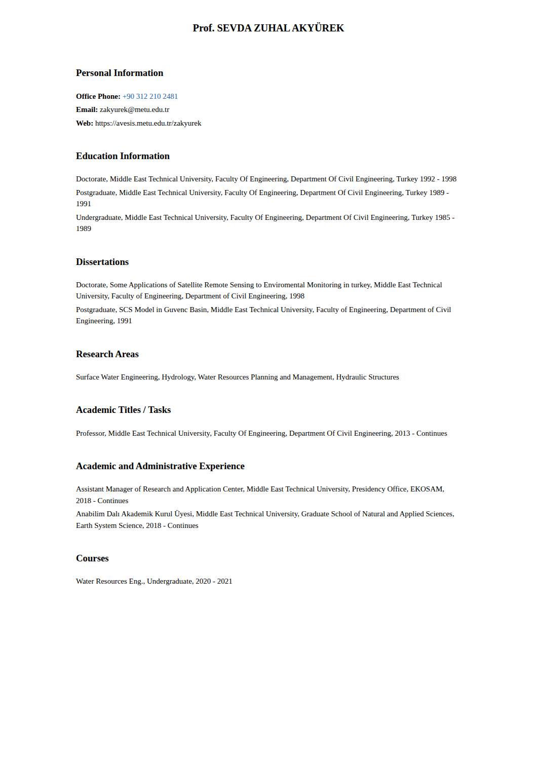Prof. SEVDA ZUHAL AKYÜREK
Personal Information
Office Phone: +90 312 210 2481
Email: zakyurek@metu.edu.tr
Web: https://avesis.metu.edu.tr/zakyurek
Education Information
Doctorate, Middle East Technical University, Faculty Of Engineering, Department Of Civil Engineering, Turkey 1992 - 1998
Postgraduate, Middle East Technical University, Faculty Of Engineering, Department Of Civil Engineering, Turkey 1989 - 1991
Undergraduate, Middle East Technical University, Faculty Of Engineering, Department Of Civil Engineering, Turkey 1985 - 1989
Dissertations
Doctorate, Some Applications of Satellite Remote Sensing to Enviromental Monitoring in turkey, Middle East Technical University, Faculty of Engineering, Department of Civil Engineering, 1998
Postgraduate, SCS Model in Guvenc Basin, Middle East Technical University, Faculty of Engineering, Department of Civil Engineering, 1991
Research Areas
Surface Water Engineering, Hydrology, Water Resources Planning and Management, Hydraulic Structures
Academic Titles / Tasks
Professor, Middle East Technical University, Faculty Of Engineering, Department Of Civil Engineering, 2013 - Continues
Academic and Administrative Experience
Assistant Manager of Research and Application Center, Middle East Technical University, Presidency Office, EKOSAM, 2018 - Continues
Anabilim Dalı Akademik Kurul Üyesi, Middle East Technical University, Graduate School of Natural and Applied Sciences, Earth System Science, 2018 - Continues
Courses
Water Resources Eng., Undergraduate, 2020 - 2021